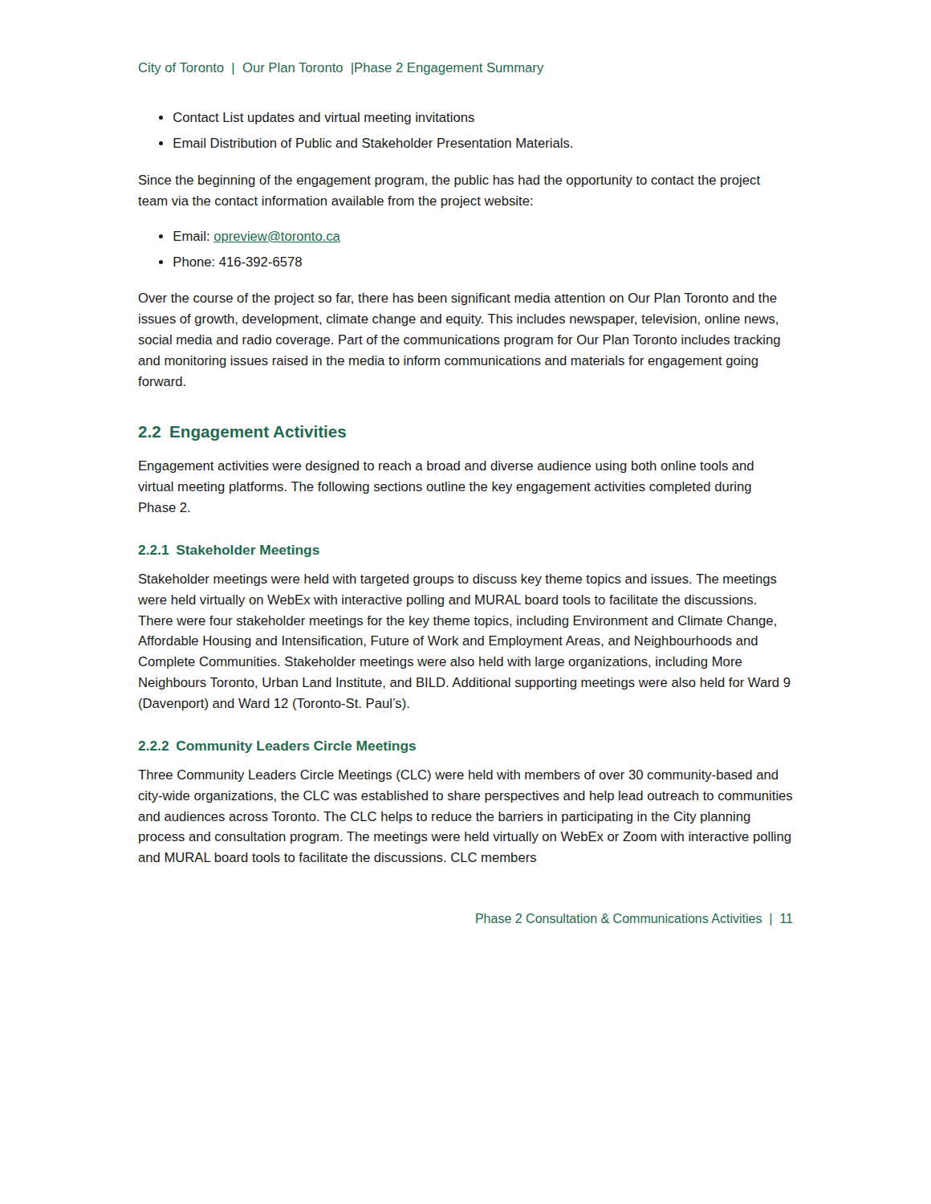City of Toronto | Our Plan Toronto |Phase 2 Engagement Summary
Contact List updates and virtual meeting invitations
Email Distribution of Public and Stakeholder Presentation Materials.
Since the beginning of the engagement program, the public has had the opportunity to contact the project team via the contact information available from the project website:
Email: opreview@toronto.ca
Phone: 416-392-6578
Over the course of the project so far, there has been significant media attention on Our Plan Toronto and the issues of growth, development, climate change and equity. This includes newspaper, television, online news, social media and radio coverage. Part of the communications program for Our Plan Toronto includes tracking and monitoring issues raised in the media to inform communications and materials for engagement going forward.
2.2 Engagement Activities
Engagement activities were designed to reach a broad and diverse audience using both online tools and virtual meeting platforms. The following sections outline the key engagement activities completed during Phase 2.
2.2.1 Stakeholder Meetings
Stakeholder meetings were held with targeted groups to discuss key theme topics and issues. The meetings were held virtually on WebEx with interactive polling and MURAL board tools to facilitate the discussions. There were four stakeholder meetings for the key theme topics, including Environment and Climate Change, Affordable Housing and Intensification, Future of Work and Employment Areas, and Neighbourhoods and Complete Communities. Stakeholder meetings were also held with large organizations, including More Neighbours Toronto, Urban Land Institute, and BILD. Additional supporting meetings were also held for Ward 9 (Davenport) and Ward 12 (Toronto-St. Paul’s).
2.2.2 Community Leaders Circle Meetings
Three Community Leaders Circle Meetings (CLC) were held with members of over 30 community-based and city-wide organizations, the CLC was established to share perspectives and help lead outreach to communities and audiences across Toronto. The CLC helps to reduce the barriers in participating in the City planning process and consultation program. The meetings were held virtually on WebEx or Zoom with interactive polling and MURAL board tools to facilitate the discussions. CLC members
Phase 2 Consultation & Communications Activities | 11